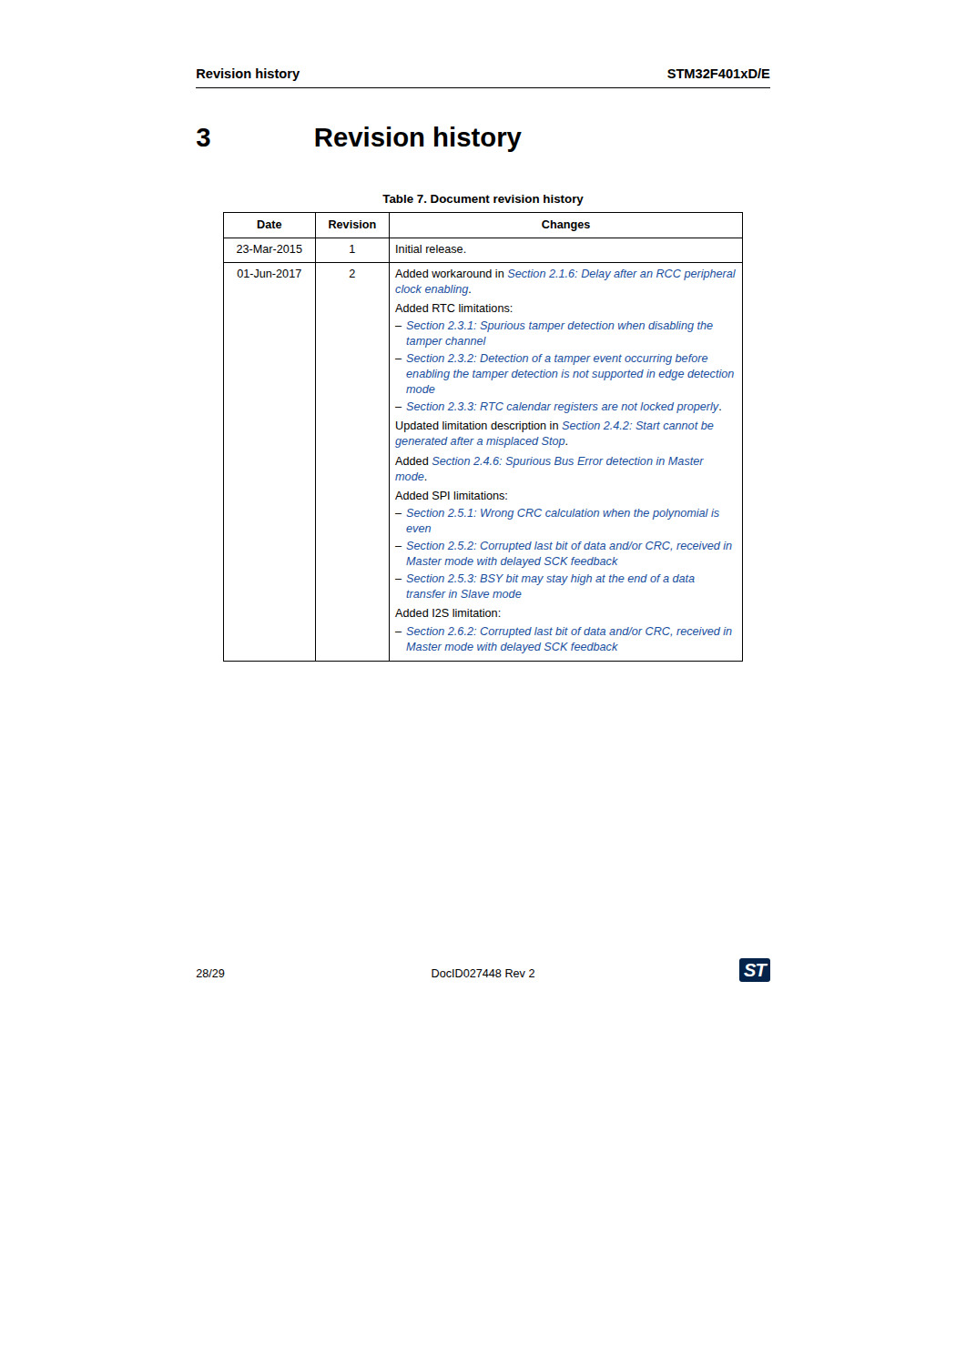Revision history
STM32F401xD/E
3
Revision history
Table 7. Document revision history
| Date | Revision | Changes |
| --- | --- | --- |
| 23-Mar-2015 | 1 | Initial release. |
| 01-Jun-2017 | 2 | Added workaround in Section 2.1.6: Delay after an RCC peripheral clock enabling . Added RTC limitations: Section 2.3.1: Spurious tamper detection when disabling the tamper channel Section 2.3.2: Detection of a tamper event occurring before enabling the tamper detection is not supported in edge detection mode Section 2.3.3: RTC calendar registers are not locked properly . Updated limitation description in Section 2.4.2: Start cannot be generated after a misplaced Stop . Added Section 2.4.6: Spurious Bus Error detection in Master mode . Added SPI limitations: Section 2.5.1: Wrong CRC calculation when the polynomial is even Section 2.5.2: Corrupted last bit of data and/or CRC, received in Master mode with delayed SCK feedback Section 2.5.3: BSY bit may stay high at the end of a data transfer in Slave mode Added I2S limitation: Section 2.6.2: Corrupted last bit of data and/or CRC, received in Master mode with delayed SCK feedback |
28/29
DocID027448 Rev 2
ST